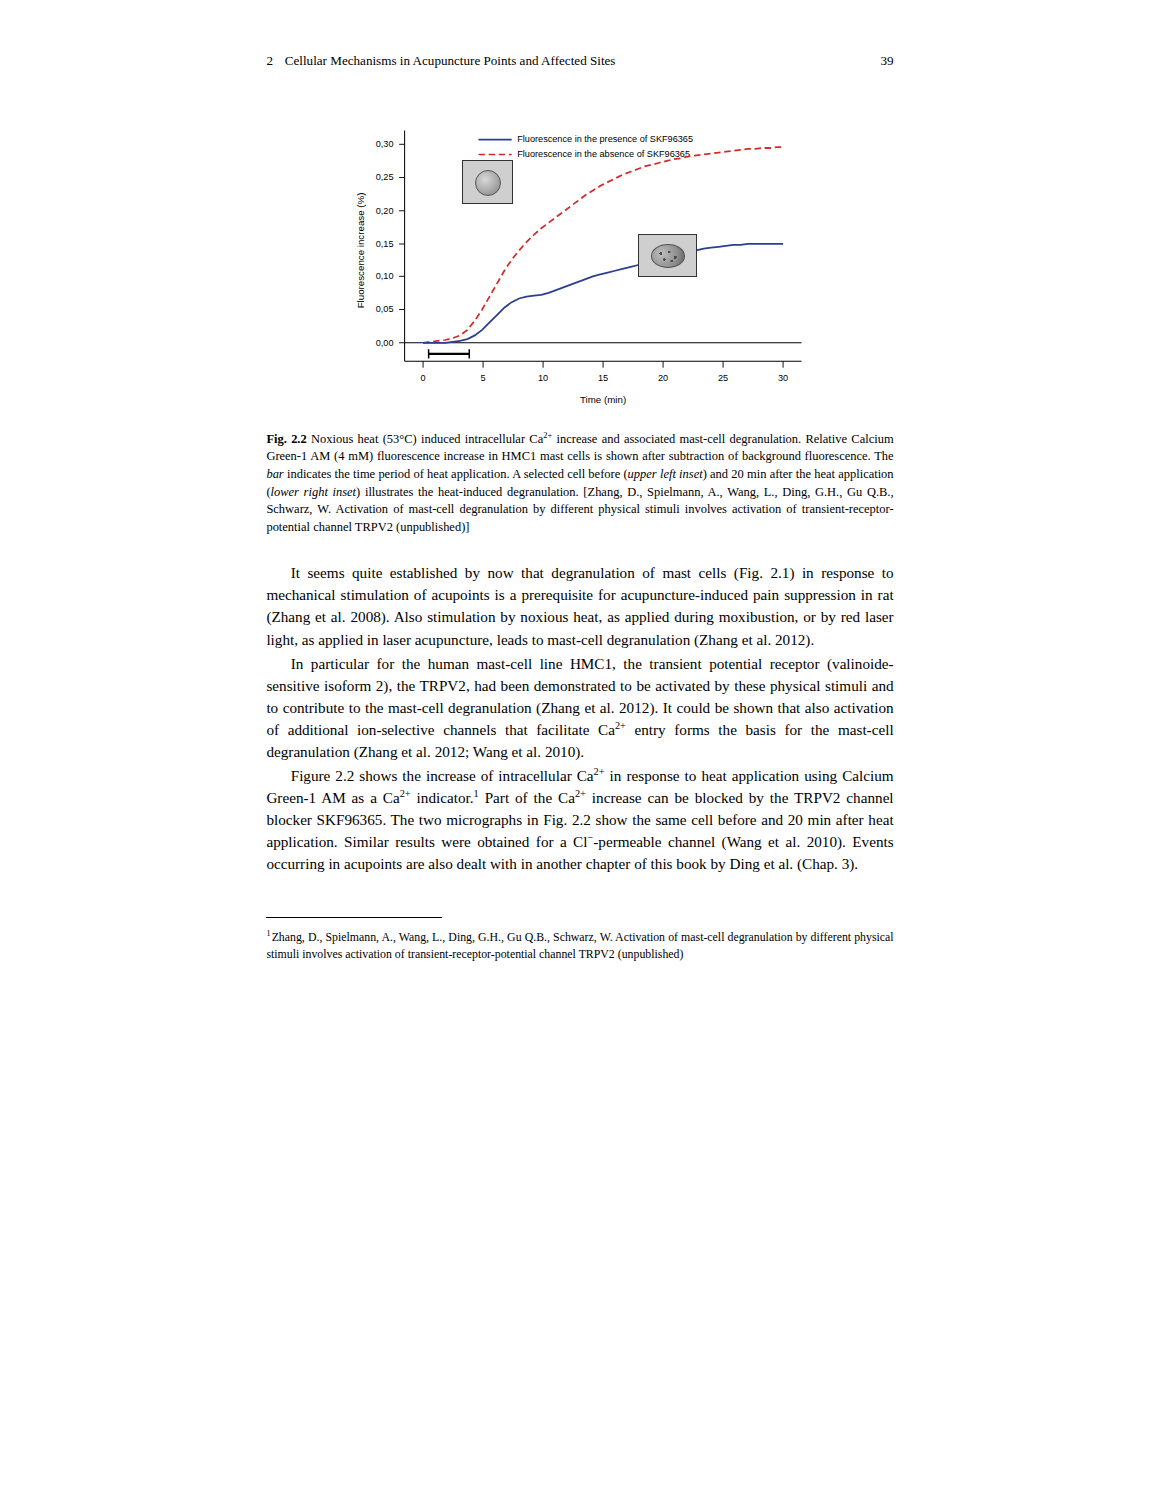2 Cellular Mechanisms in Acupuncture Points and Affected Sites 39
0,00 0,05 0,10 0,15 0,20 0,25 0,30 Fluorescence increase (%) 0 5 10 15 20 25 30 Time (min) Fluorescence in the presence of SKF96365 Fluorescence in the absence of SKF96365
Fig. 2.2 Noxious heat (53°C) induced intracellular Ca2+ increase and associated mast-cell degranulation. Relative Calcium Green-1 AM (4 mM) fluorescence increase in HMC1 mast cells is shown after subtraction of background fluorescence. The bar indicates the time period of heat application. A selected cell before (upper left inset) and 20 min after the heat application (lower right inset) illustrates the heat-induced degranulation. [Zhang, D., Spielmann, A., Wang, L., Ding, G.H., Gu Q.B., Schwarz, W. Activation of mast-cell degranulation by different physical stimuli involves activation of transient-receptor-potential channel TRPV2 (unpublished)]
It seems quite established by now that degranulation of mast cells (Fig. 2.1) in response to mechanical stimulation of acupoints is a prerequisite for acupuncture-induced pain suppression in rat (Zhang et al. 2008). Also stimulation by noxious heat, as applied during moxibustion, or by red laser light, as applied in laser acupuncture, leads to mast-cell degranulation (Zhang et al. 2012).
In particular for the human mast-cell line HMC1, the transient potential receptor (valinoide-sensitive isoform 2), the TRPV2, had been demonstrated to be activated by these physical stimuli and to contribute to the mast-cell degranulation (Zhang et al. 2012). It could be shown that also activation of additional ion-selective channels that facilitate Ca2+ entry forms the basis for the mast-cell degranulation (Zhang et al. 2012; Wang et al. 2010).
Figure 2.2 shows the increase of intracellular Ca2+ in response to heat application using Calcium Green-1 AM as a Ca2+ indicator.1 Part of the Ca2+ increase can be blocked by the TRPV2 channel blocker SKF96365. The two micrographs in Fig. 2.2 show the same cell before and 20 min after heat application. Similar results were obtained for a Cl−-permeable channel (Wang et al. 2010). Events occurring in acupoints are also dealt with in another chapter of this book by Ding et al. (Chap. 3).
1Zhang, D., Spielmann, A., Wang, L., Ding, G.H., Gu Q.B., Schwarz, W. Activation of mast-cell degranulation by different physical stimuli involves activation of transient-receptor-potential channel TRPV2 (unpublished)